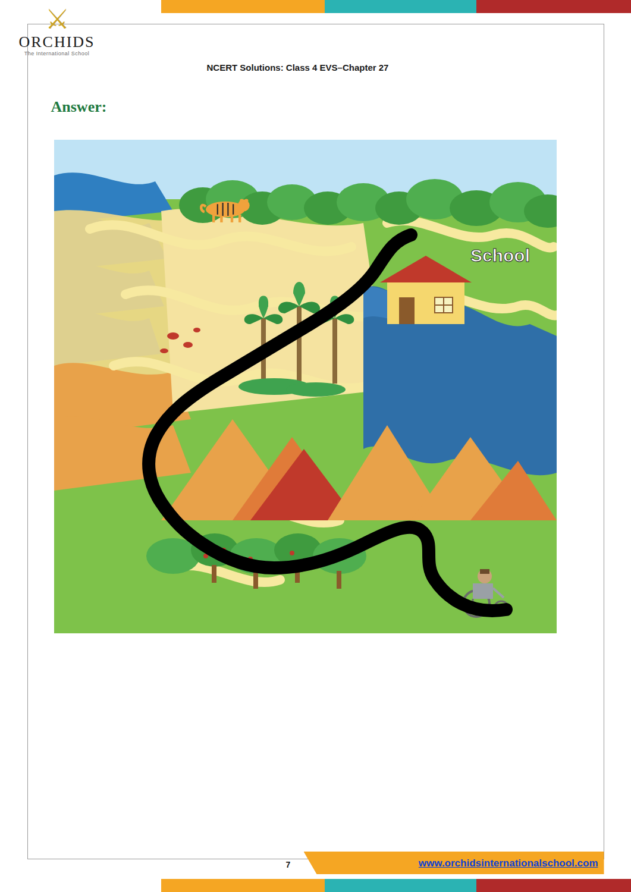⚔
ORCHIDS
The International School
NCERT Solutions: Class 4 EVS–Chapter 27
Answer:
School
7
www.orchidsinternationalschool.com